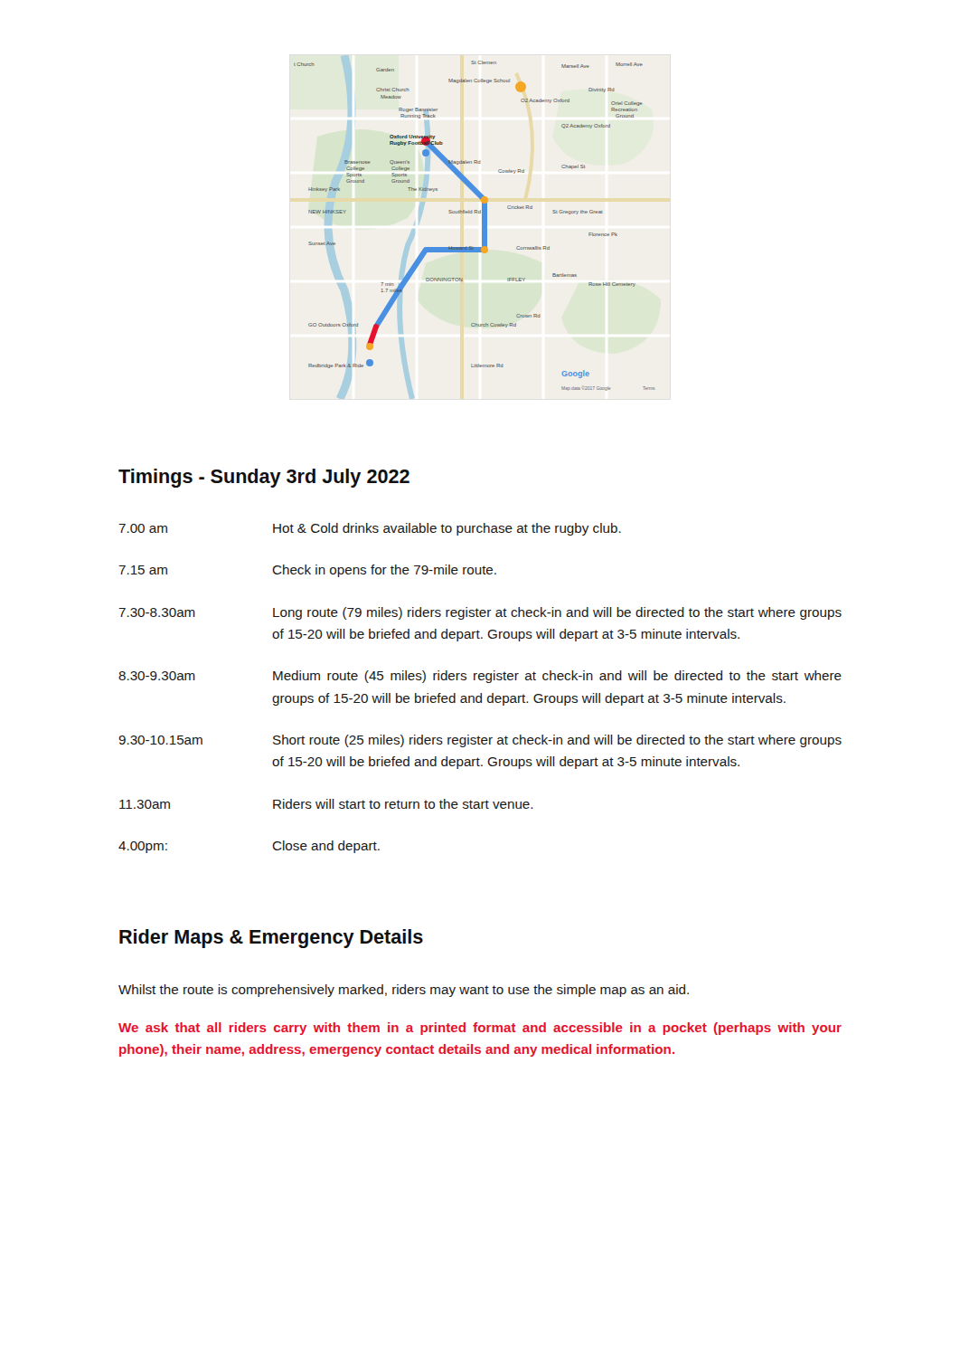t Church Garden St Clemen Marsell Ave Morrell Ave Christ Church Meadow Magdalen College School O2 Academy Oxford Divinity Rd Oriel College Recreation Ground Roger Bannister Running Track Q2 Academy Oxford Oxford University Rugby Football Club Brasenose College Sports Ground Queen's College Sports Ground Hinksey Park The Kidneys Magdalen Rd Cowley Rd Chapel St NEW HINKSEY Southfield Rd Cricket Rd St Gregory the Great Sunset Ave Howard St Cornwallis Rd Florence Pk DONNINGTON 7 min 1.7 miles IFFLEY Bartlemas Rose Hill Cemetery GO Outdoors Oxford Church Cowley Rd Crown Rd Redbridge Park & Ride Littlemore Rd Google Map data ©2017 Google Terms
Timings - Sunday 3rd July 2022
| 7.00 am | Hot & Cold drinks available to purchase at the rugby club. |
| 7.15 am | Check in opens for the 79-mile route. |
| 7.30-8.30am | Long route (79 miles) riders register at check-in and will be directed to the start where groups of 15-20 will be briefed and depart. Groups will depart at 3-5 minute intervals. |
| 8.30-9.30am | Medium route (45 miles) riders register at check-in and will be directed to the start where groups of 15-20 will be briefed and depart. Groups will depart at 3-5 minute intervals. |
| 9.30-10.15am | Short route (25 miles) riders register at check-in and will be directed to the start where groups of 15-20 will be briefed and depart. Groups will depart at 3-5 minute intervals. |
| 11.30am | Riders will start to return to the start venue. |
| 4.00pm: | Close and depart. |
Rider Maps & Emergency Details
Whilst the route is comprehensively marked, riders may want to use the simple map as an aid.
We ask that all riders carry with them in a printed format and accessible in a pocket (perhaps with your phone), their name, address, emergency contact details and any medical information.